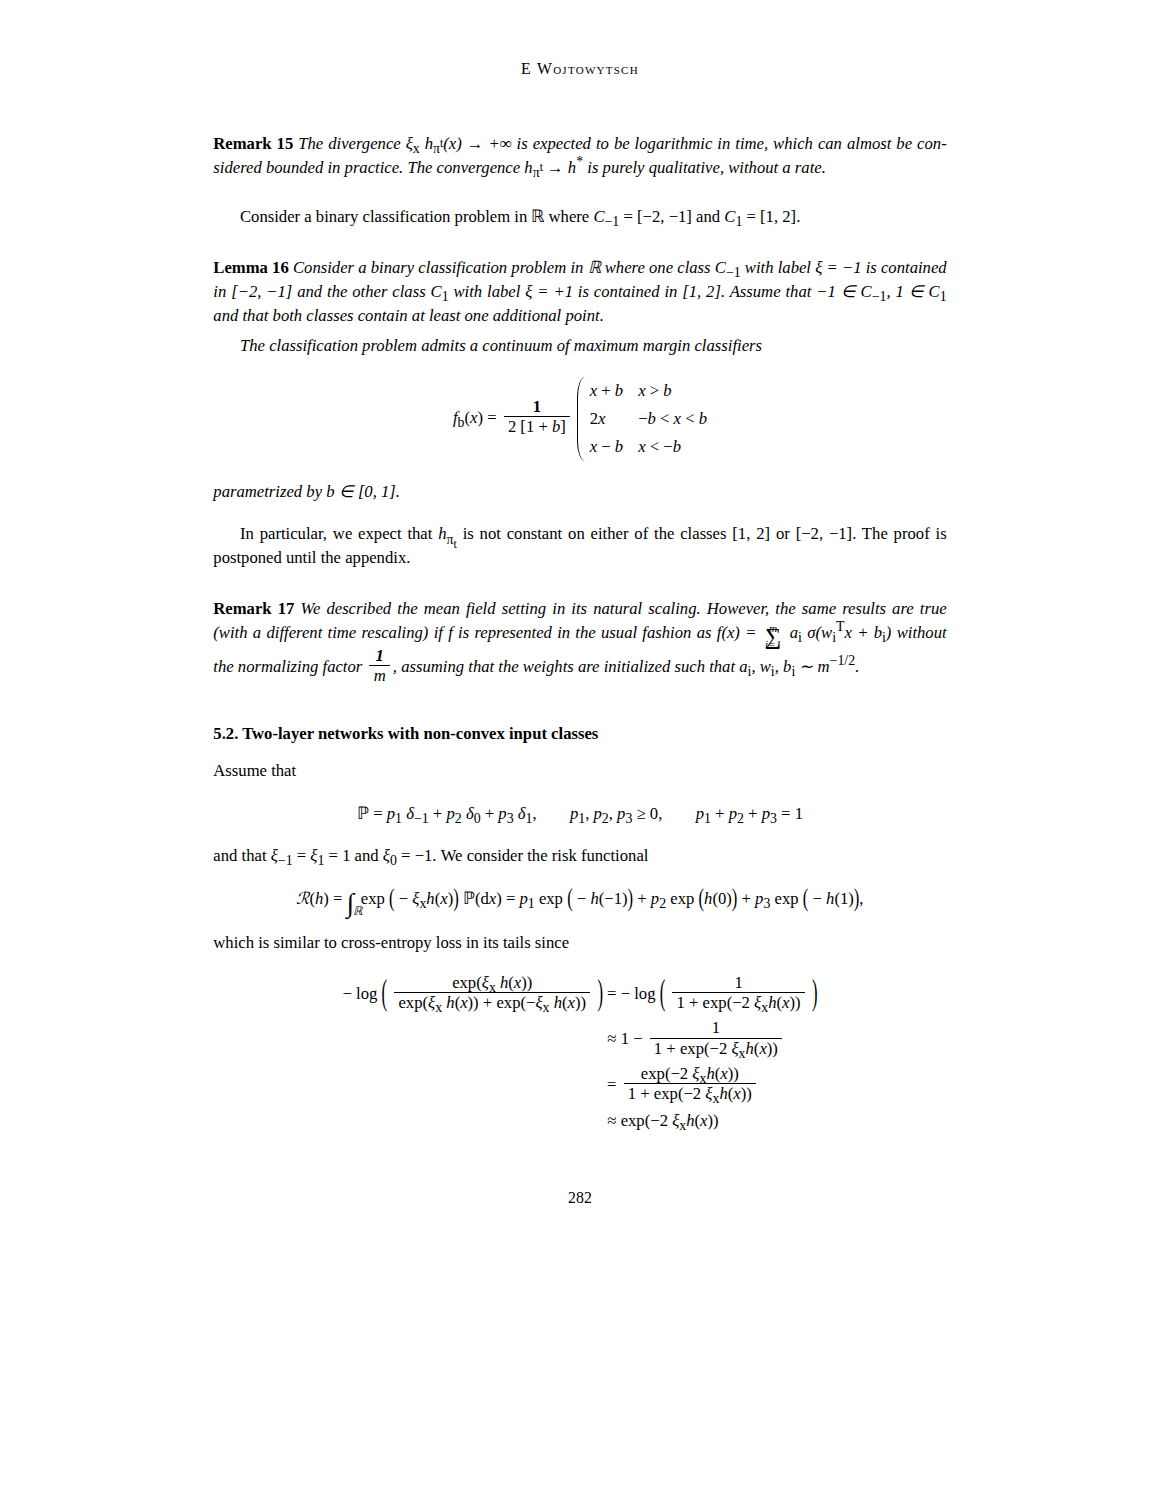E Wojtowytsch
Remark 15 The divergence ξx hπt(x) → +∞ is expected to be logarithmic in time, which can almost be considered bounded in practice. The convergence hπt → h* is purely qualitative, without a rate.
Consider a binary classification problem in ℝ where C−1 = [−2, −1] and C1 = [1, 2].
Lemma 16 Consider a binary classification problem in ℝ where one class C−1 with label ξ = −1 is contained in [−2, −1] and the other class C1 with label ξ = +1 is contained in [1, 2]. Assume that −1 ∈ C−1, 1 ∈ C1 and that both classes contain at least one additional point.
The classification problem admits a continuum of maximum margin classifiers
fb(x) = 12 [1 + b]
| x + b | x > b |
| 2 x | − b < x < b |
| x − b | x < − b |
parametrized by b ∈ [0, 1].
In particular, we expect that hπt is not constant on either of the classes [1, 2] or [−2, −1]. The proof is postponed until the appendix.
Remark 17 We described the mean field setting in its natural scaling. However, the same results are true (with a different time rescaling) if f is represented in the usual fashion as f(x) = ∑mi=1 ai σ(wiTx + bi) without the normalizing factor 1 m, assuming that the weights are initialized such that ai, wi, bi ∼ m−1/2.
5.2. Two-layer networks with non-convex input classes
Assume that
ℙ = p1 δ−1 + p2 δ0 + p3 δ1, p1, p2, p3 ≥ 0, p1 + p2 + p3 = 1
and that ξ−1 = ξ1 = 1 and ξ0 = −1. We consider the risk functional
ℛ(h) = ∫ℝ exp ( − ξxh(x)) ℙ(dx) = p1 exp ( − h(−1)) + p2 exp (h(0)) + p3 exp ( − h(1)),
which is similar to cross-entropy loss in its tails since
− log ( exp(ξx h(x)) exp(ξx h(x)) + exp(−ξx h(x)) )
=
− log ( 1 1 + exp(−2 ξxh(x)) )
≈
1 − 1 1 + exp(−2 ξxh(x))
=
exp(−2 ξxh(x)) 1 + exp(−2 ξxh(x))
≈
exp(−2 ξxh(x))
282